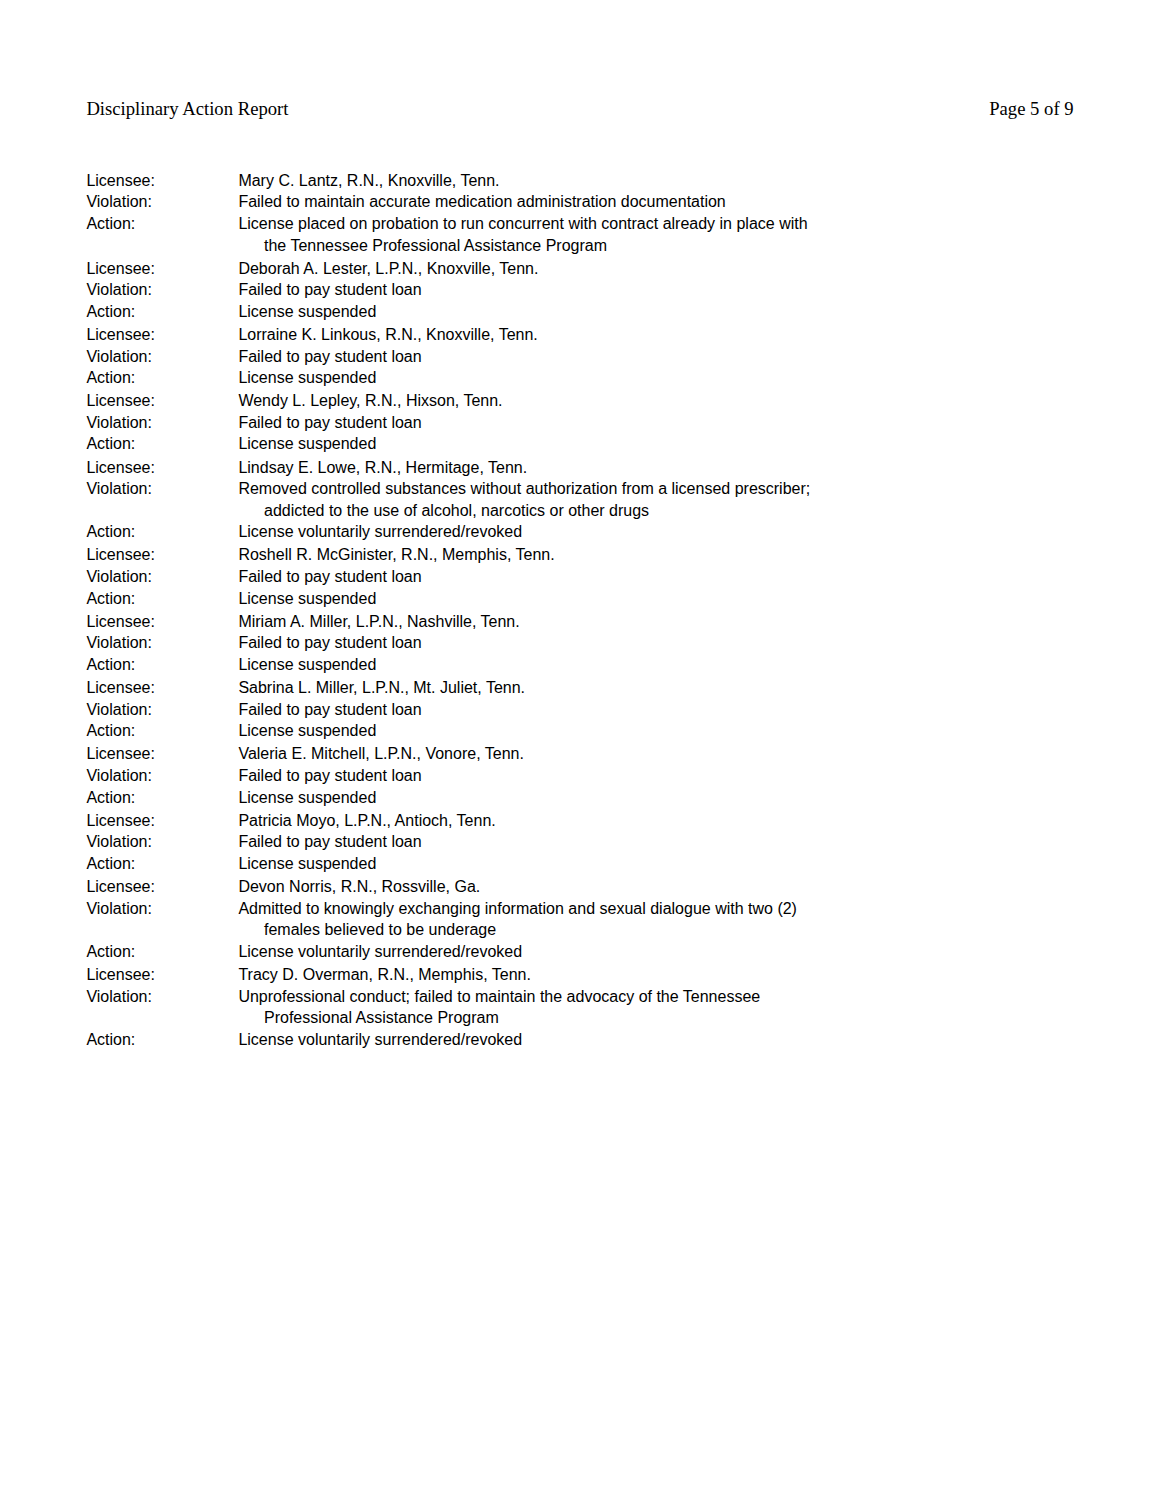Disciplinary Action Report Page 5 of 9
| Licensee: | Mary C. Lantz, R.N., Knoxville, Tenn. |
| Violation: | Failed to maintain accurate medication administration documentation |
| Action: | License placed on probation to run concurrent with contract already in place with the Tennessee Professional Assistance Program |
| Licensee: | Deborah A. Lester, L.P.N., Knoxville, Tenn. |
| Violation: | Failed to pay student loan |
| Action: | License suspended |
| Licensee: | Lorraine K. Linkous, R.N., Knoxville, Tenn. |
| Violation: | Failed to pay student loan |
| Action: | License suspended |
| Licensee: | Wendy L. Lepley, R.N., Hixson, Tenn. |
| Violation: | Failed to pay student loan |
| Action: | License suspended |
| Licensee: | Lindsay E. Lowe, R.N., Hermitage, Tenn. |
| Violation: | Removed controlled substances without authorization from a licensed prescriber; addicted to the use of alcohol, narcotics or other drugs |
| Action: | License voluntarily surrendered/revoked |
| Licensee: | Roshell R. McGinister, R.N., Memphis, Tenn. |
| Violation: | Failed to pay student loan |
| Action: | License suspended |
| Licensee: | Miriam A. Miller, L.P.N., Nashville, Tenn. |
| Violation: | Failed to pay student loan |
| Action: | License suspended |
| Licensee: | Sabrina L. Miller, L.P.N., Mt. Juliet, Tenn. |
| Violation: | Failed to pay student loan |
| Action: | License suspended |
| Licensee: | Valeria E. Mitchell, L.P.N., Vonore, Tenn. |
| Violation: | Failed to pay student loan |
| Action: | License suspended |
| Licensee: | Patricia Moyo, L.P.N., Antioch, Tenn. |
| Violation: | Failed to pay student loan |
| Action: | License suspended |
| Licensee: | Devon Norris, R.N., Rossville, Ga. |
| Violation: | Admitted to knowingly exchanging information and sexual dialogue with two (2) females believed to be underage |
| Action: | License voluntarily surrendered/revoked |
| Licensee: | Tracy D. Overman, R.N., Memphis, Tenn. |
| Violation: | Unprofessional conduct; failed to maintain the advocacy of the Tennessee Professional Assistance Program |
| Action: | License voluntarily surrendered/revoked |